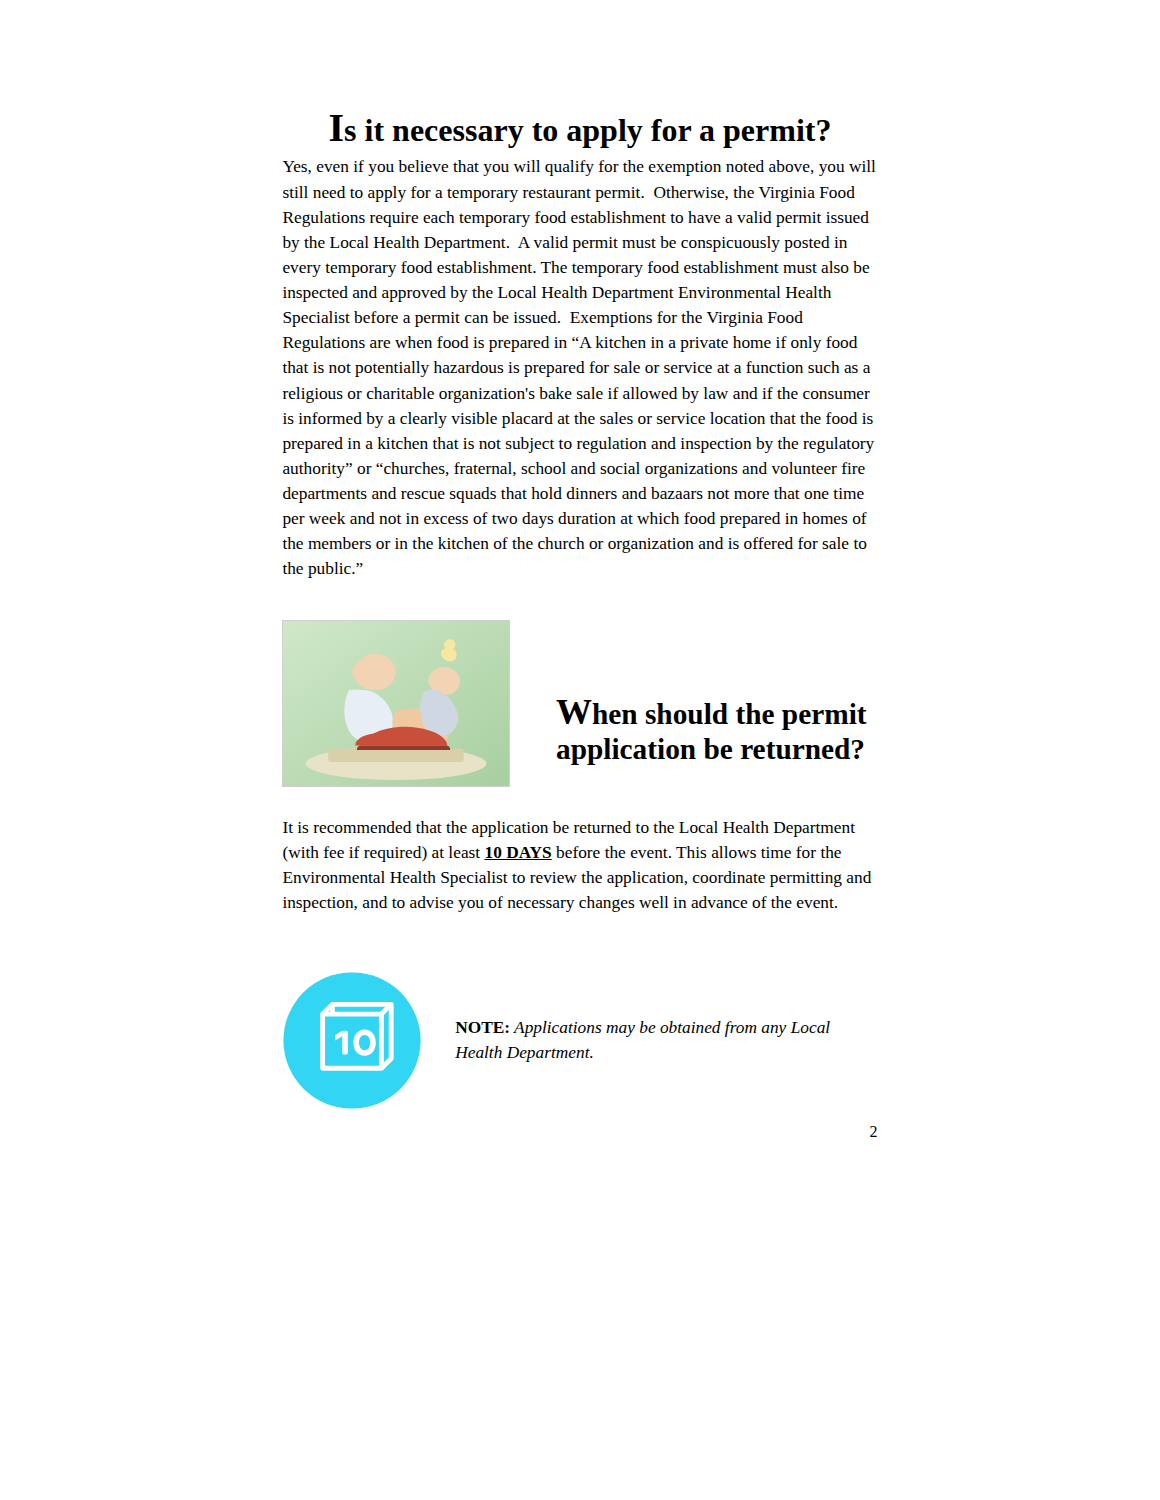Is it necessary to apply for a permit?
Yes, even if you believe that you will qualify for the exemption noted above, you will still need to apply for a temporary restaurant permit. Otherwise, the Virginia Food Regulations require each temporary food establishment to have a valid permit issued by the Local Health Department. A valid permit must be conspicuously posted in every temporary food establishment. The temporary food establishment must also be inspected and approved by the Local Health Department Environmental Health Specialist before a permit can be issued. Exemptions for the Virginia Food Regulations are when food is prepared in “A kitchen in a private home if only food that is not potentially hazardous is prepared for sale or service at a function such as a religious or charitable organization's bake sale if allowed by law and if the consumer is informed by a clearly visible placard at the sales or service location that the food is prepared in a kitchen that is not subject to regulation and inspection by the regulatory authority” or “churches, fraternal, school and social organizations and volunteer fire departments and rescue squads that hold dinners and bazaars not more that one time per week and not in excess of two days duration at which food prepared in homes of the members or in the kitchen of the church or organization and is offered for sale to the public.”
When should the permit application be returned?
It is recommended that the application be returned to the Local Health Department (with fee if required) at least 10 DAYS before the event. This allows time for the Environmental Health Specialist to review the application, coordinate permitting and inspection, and to advise you of necessary changes well in advance of the event.
NOTE: Applications may be obtained from any Local Health Department.
2